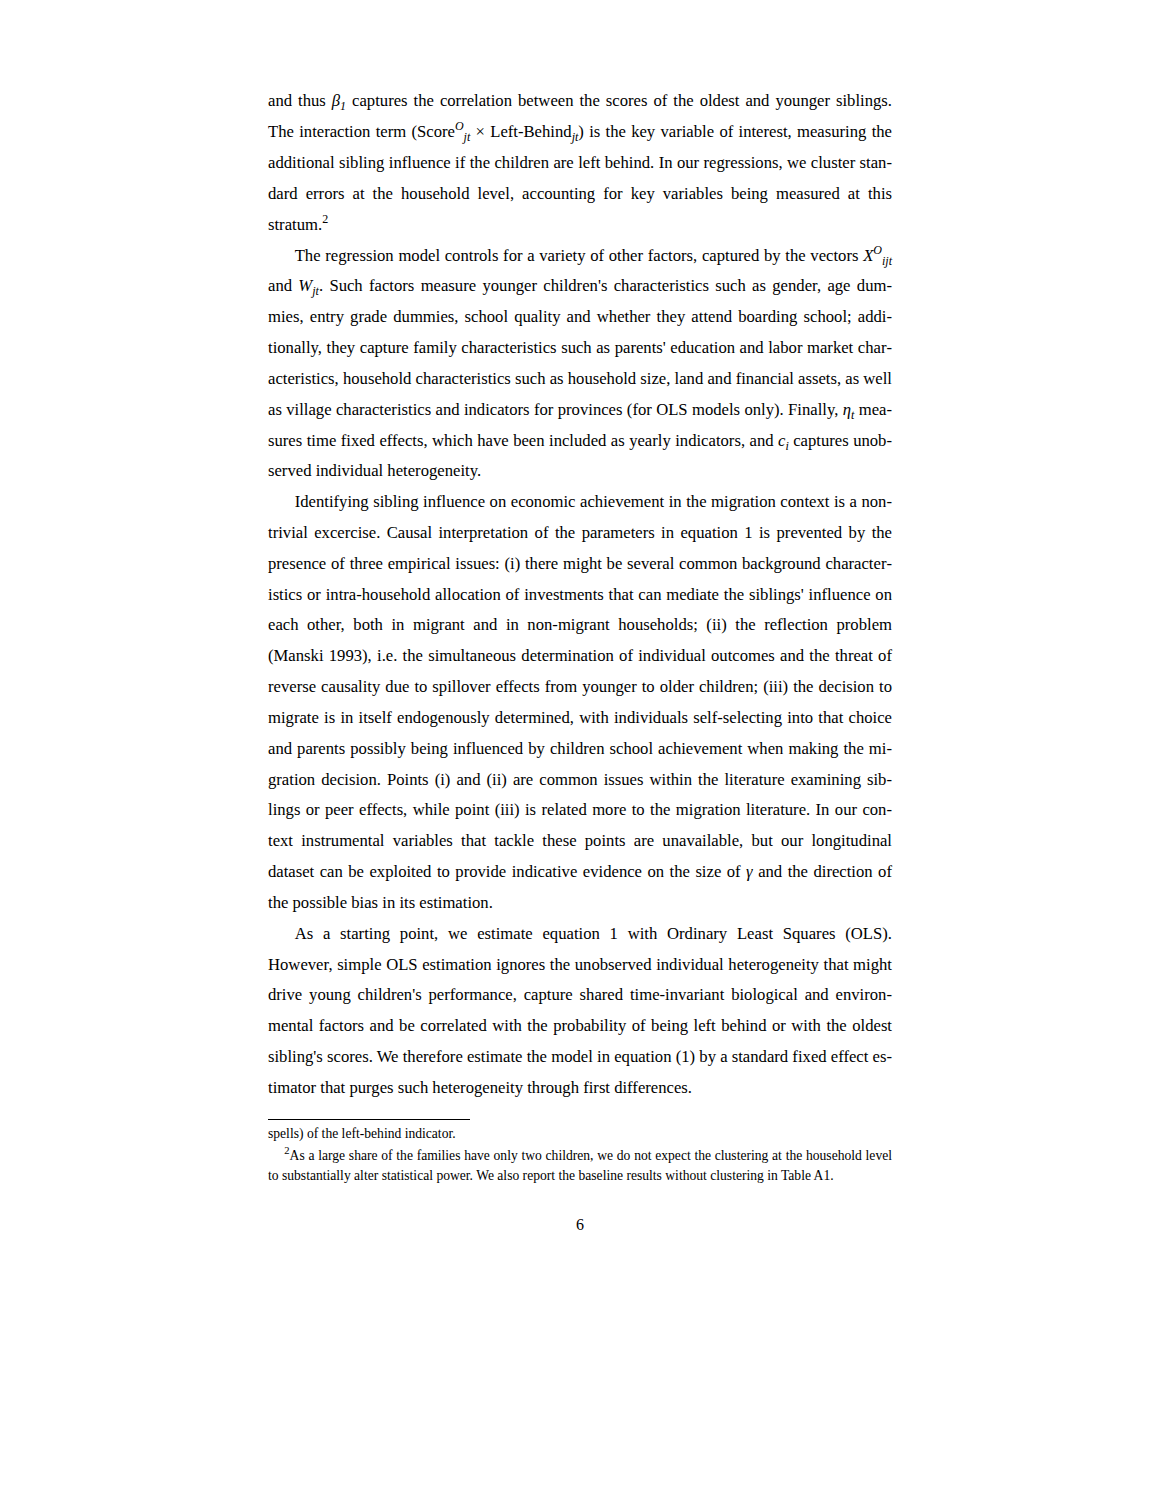and thus β 1 captures the correlation between the scores of the oldest and younger siblings. The interaction term (ScoreOjt × Left-Behindjt) is the key variable of interest, measuring the additional sibling influence if the children are left behind. In our regressions, we cluster standard errors at the household level, accounting for key variables being measured at this stratum.2
The regression model controls for a variety of other factors, captured by the vectors XOijt and Wjt. Such factors measure younger children's characteristics such as gender, age dummies, entry grade dummies, school quality and whether they attend boarding school; additionally, they capture family characteristics such as parents' education and labor market characteristics, household characteristics such as household size, land and financial assets, as well as village characteristics and indicators for provinces (for OLS models only). Finally, ηt measures time fixed effects, which have been included as yearly indicators, and ci captures unobserved individual heterogeneity.
Identifying sibling influence on economic achievement in the migration context is a non-trivial excercise. Causal interpretation of the parameters in equation 1 is prevented by the presence of three empirical issues: (i) there might be several common background characteristics or intra-household allocation of investments that can mediate the siblings' influence on each other, both in migrant and in non-migrant households; (ii) the reflection problem (Manski 1993), i.e. the simultaneous determination of individual outcomes and the threat of reverse causality due to spillover effects from younger to older children; (iii) the decision to migrate is in itself endogenously determined, with individuals self-selecting into that choice and parents possibly being influenced by children school achievement when making the migration decision. Points (i) and (ii) are common issues within the literature examining siblings or peer effects, while point (iii) is related more to the migration literature. In our context instrumental variables that tackle these points are unavailable, but our longitudinal dataset can be exploited to provide indicative evidence on the size of γ and the direction of the possible bias in its estimation.
As a starting point, we estimate equation 1 with Ordinary Least Squares (OLS). However, simple OLS estimation ignores the unobserved individual heterogeneity that might drive young children's performance, capture shared time-invariant biological and environmental factors and be correlated with the probability of being left behind or with the oldest sibling's scores. We therefore estimate the model in equation (1) by a standard fixed effect estimator that purges such heterogeneity through first differences.
spells) of the left-behind indicator.
2 As a large share of the families have only two children, we do not expect the clustering at the household level to substantially alter statistical power. We also report the baseline results without clustering in Table A1.
6